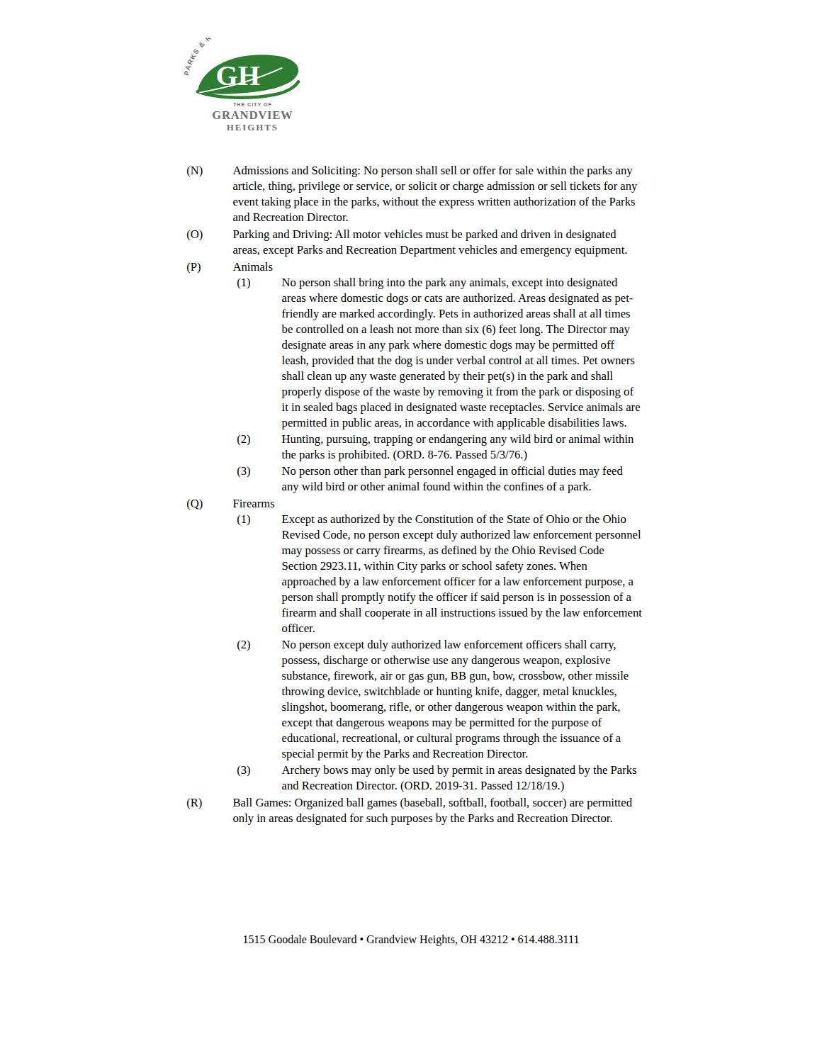PARKS & RECREATION GH THE CITY OF GRANDVIEW HEIGHTS
(N)
Admissions and Soliciting: No person shall sell or offer for sale within the parks any article, thing, privilege or service, or solicit or charge admission or sell tickets for any event taking place in the parks, without the express written authorization of the Parks and Recreation Director.
(O)
Parking and Driving: All motor vehicles must be parked and driven in designated areas, except Parks and Recreation Department vehicles and emergency equipment.
(P)
Animals
(1)
No person shall bring into the park any animals, except into designated areas where domestic dogs or cats are authorized. Areas designated as pet-friendly are marked accordingly. Pets in authorized areas shall at all times be controlled on a leash not more than six (6) feet long. The Director may designate areas in any park where domestic dogs may be permitted off leash, provided that the dog is under verbal control at all times. Pet owners shall clean up any waste generated by their pet(s) in the park and shall properly dispose of the waste by removing it from the park or disposing of it in sealed bags placed in designated waste receptacles. Service animals are permitted in public areas, in accordance with applicable disabilities laws.
(2)
Hunting, pursuing, trapping or endangering any wild bird or animal within the parks is prohibited. (ORD. 8-76. Passed 5/3/76.)
(3)
No person other than park personnel engaged in official duties may feed any wild bird or other animal found within the confines of a park.
(Q)
Firearms
(1)
Except as authorized by the Constitution of the State of Ohio or the Ohio Revised Code, no person except duly authorized law enforcement personnel may possess or carry firearms, as defined by the Ohio Revised Code Section 2923.11, within City parks or school safety zones. When approached by a law enforcement officer for a law enforcement purpose, a person shall promptly notify the officer if said person is in possession of a firearm and shall cooperate in all instructions issued by the law enforcement officer.
(2)
No person except duly authorized law enforcement officers shall carry, possess, discharge or otherwise use any dangerous weapon, explosive substance, firework, air or gas gun, BB gun, bow, crossbow, other missile throwing device, switchblade or hunting knife, dagger, metal knuckles, slingshot, boomerang, rifle, or other dangerous weapon within the park, except that dangerous weapons may be permitted for the purpose of educational, recreational, or cultural programs through the issuance of a special permit by the Parks and Recreation Director.
(3)
Archery bows may only be used by permit in areas designated by the Parks and Recreation Director. (ORD. 2019-31. Passed 12/18/19.)
(R)
Ball Games: Organized ball games (baseball, softball, football, soccer) are permitted only in areas designated for such purposes by the Parks and Recreation Director.
1515 Goodale Boulevard • Grandview Heights, OH 43212 • 614.488.3111